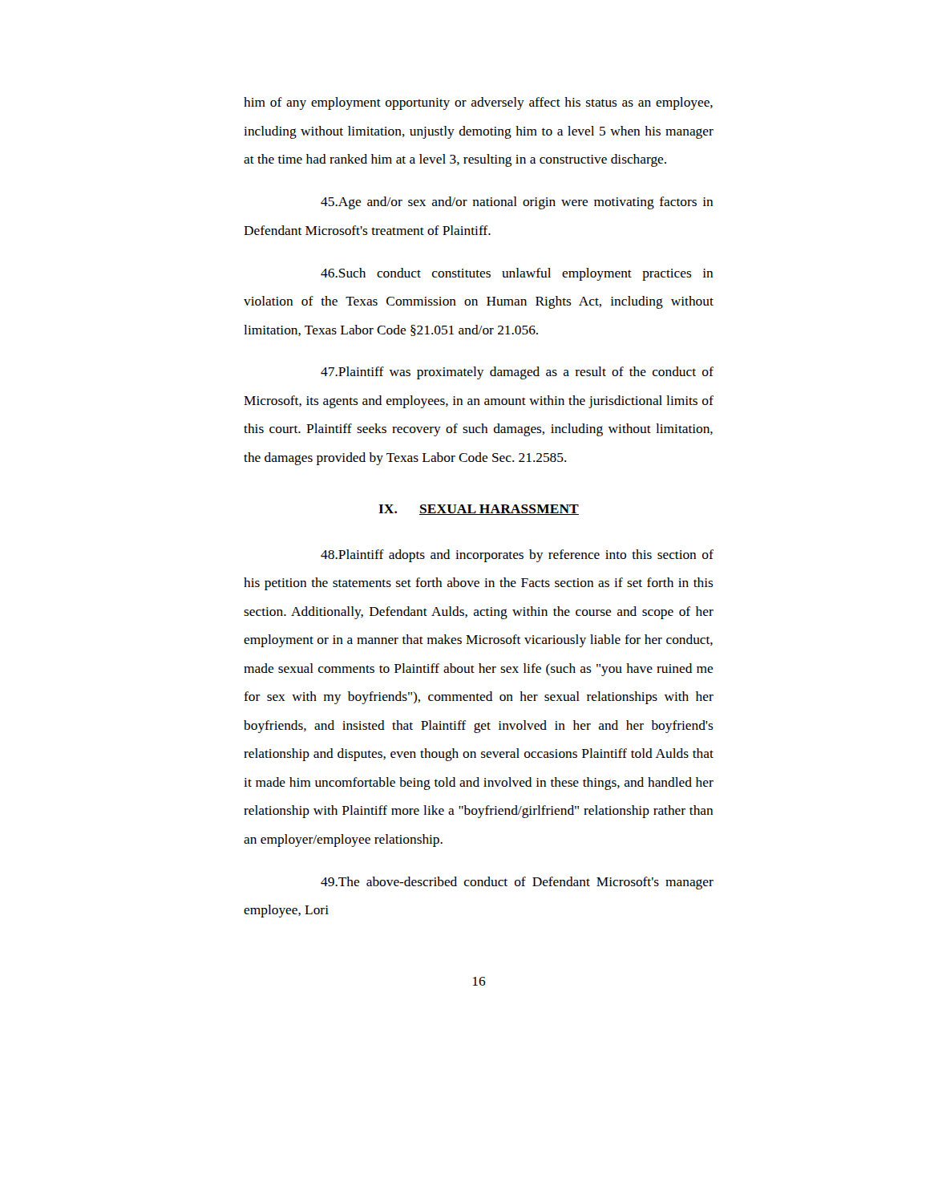him of any employment opportunity or adversely affect his status as an employee, including without limitation, unjustly demoting him to a level 5 when his manager at the time had ranked him at a level 3, resulting in a constructive discharge.
45. Age and/or sex and/or national origin were motivating factors in Defendant Microsoft's treatment of Plaintiff.
46. Such conduct constitutes unlawful employment practices in violation of the Texas Commission on Human Rights Act, including without limitation, Texas Labor Code §21.051 and/or 21.056.
47. Plaintiff was proximately damaged as a result of the conduct of Microsoft, its agents and employees, in an amount within the jurisdictional limits of this court. Plaintiff seeks recovery of such damages, including without limitation, the damages provided by Texas Labor Code Sec. 21.2585.
IX. SEXUAL HARASSMENT
48. Plaintiff adopts and incorporates by reference into this section of his petition the statements set forth above in the Facts section as if set forth in this section. Additionally, Defendant Aulds, acting within the course and scope of her employment or in a manner that makes Microsoft vicariously liable for her conduct, made sexual comments to Plaintiff about her sex life (such as "you have ruined me for sex with my boyfriends"), commented on her sexual relationships with her boyfriends, and insisted that Plaintiff get involved in her and her boyfriend's relationship and disputes, even though on several occasions Plaintiff told Aulds that it made him uncomfortable being told and involved in these things, and handled her relationship with Plaintiff more like a "boyfriend/girlfriend" relationship rather than an employer/employee relationship.
49. The above-described conduct of Defendant Microsoft's manager employee, Lori
16